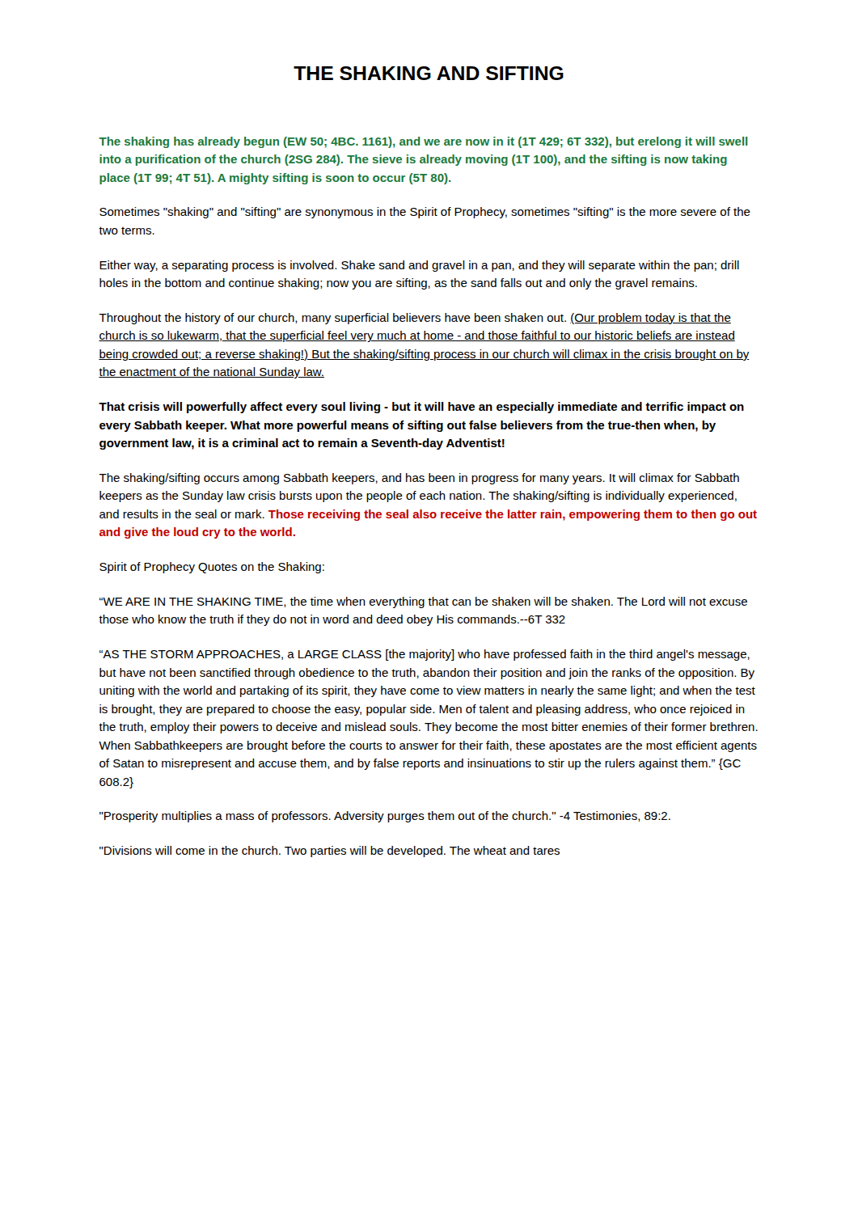THE SHAKING AND SIFTING
The shaking has already begun (EW 50; 4BC. 1161), and we are now in it (1T 429; 6T 332), but erelong it will swell into a purification of the church (2SG 284). The sieve is already moving (1T 100), and the sifting is now taking place (1T 99; 4T 51). A mighty sifting is soon to occur (5T 80).
Sometimes "shaking" and "sifting" are synonymous in the Spirit of Prophecy, sometimes "sifting" is the more severe of the two terms.
Either way, a separating process is involved. Shake sand and gravel in a pan, and they will separate within the pan; drill holes in the bottom and continue shaking; now you are sifting, as the sand falls out and only the gravel remains.
Throughout the history of our church, many superficial believers have been shaken out. (Our problem today is that the church is so lukewarm, that the superficial feel very much at home - and those faithful to our historic beliefs are instead being crowded out; a reverse shaking!) But the shaking/sifting process in our church will climax in the crisis brought on by the enactment of the national Sunday law.
That crisis will powerfully affect every soul living - but it will have an especially immediate and terrific impact on every Sabbath keeper. What more powerful means of sifting out false believers from the true-then when, by government law, it is a criminal act to remain a Seventh-day Adventist!
The shaking/sifting occurs among Sabbath keepers, and has been in progress for many years. It will climax for Sabbath keepers as the Sunday law crisis bursts upon the people of each nation. The shaking/sifting is individually experienced, and results in the seal or mark. Those receiving the seal also receive the latter rain, empowering them to then go out and give the loud cry to the world.
Spirit of Prophecy Quotes on the Shaking:
“WE ARE IN THE SHAKING TIME, the time when everything that can be shaken will be shaken. The Lord will not excuse those who know the truth if they do not in word and deed obey His commands.--6T 332
“AS THE STORM APPROACHES, a LARGE CLASS [the majority] who have professed faith in the third angel's message, but have not been sanctified through obedience to the truth, abandon their position and join the ranks of the opposition. By uniting with the world and partaking of its spirit, they have come to view matters in nearly the same light; and when the test is brought, they are prepared to choose the easy, popular side. Men of talent and pleasing address, who once rejoiced in the truth, employ their powers to deceive and mislead souls. They become the most bitter enemies of their former brethren. When Sabbathkeepers are brought before the courts to answer for their faith, these apostates are the most efficient agents of Satan to misrepresent and accuse them, and by false reports and insinuations to stir up the rulers against them.” {GC 608.2}
"Prosperity multiplies a mass of professors. Adversity purges them out of the church." -4 Testimonies, 89:2.
"Divisions will come in the church. Two parties will be developed. The wheat and tares